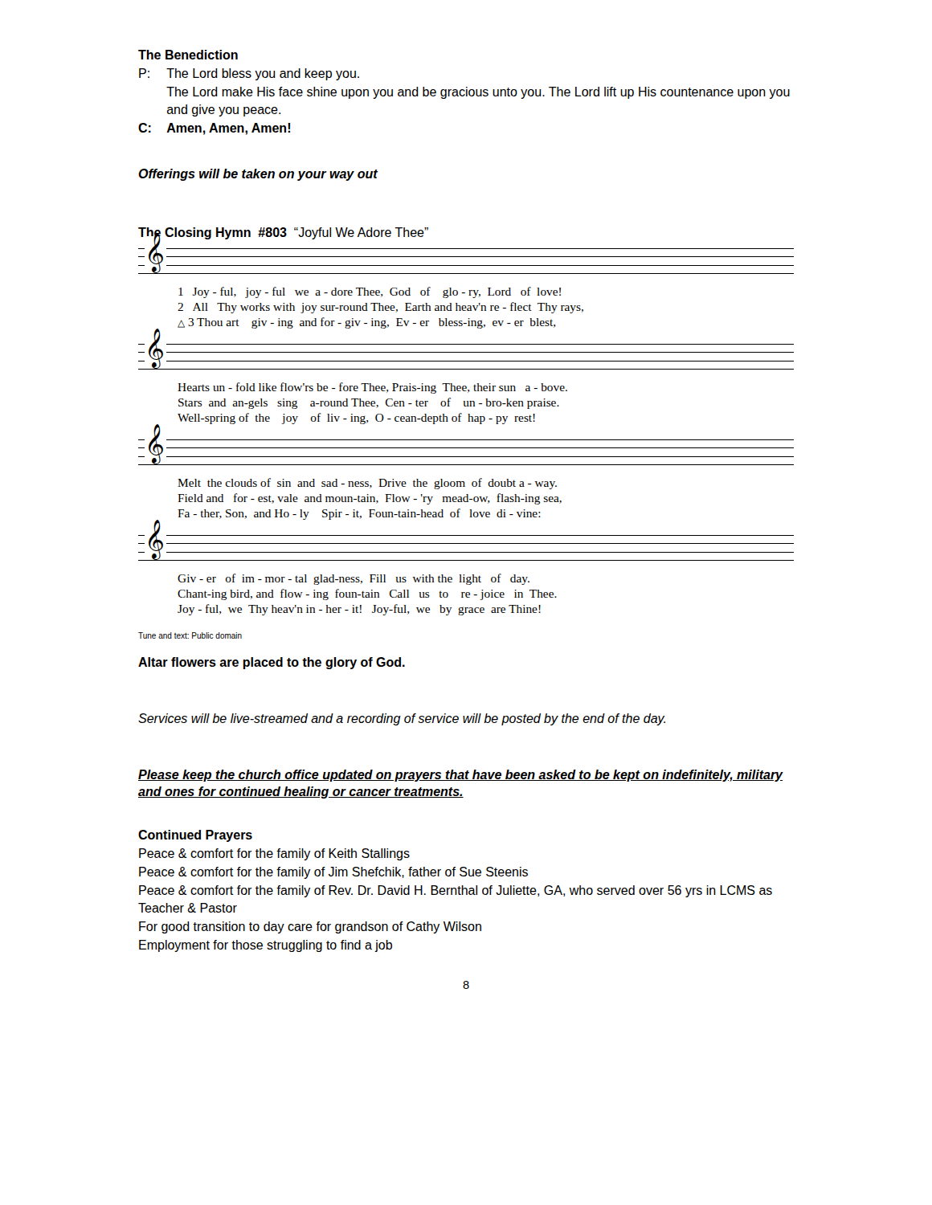The Benediction
| P: | The Lord bless you and keep you. |
| | The Lord make His face shine upon you and be gracious unto you. The Lord lift up His countenance upon you and give you peace. |
| C: | Amen, Amen, Amen! |
Offerings will be taken on your way out
The Closing Hymn #803 “Joyful We Adore Thee”
𝄞
1 Joy - ful, joy - ful we a - dore Thee, God of glo - ry, Lord of love! 2 All Thy works with joy sur-round Thee, Earth and heav'n re - flect Thy rays, △ 3 Thou art giv - ing and for - giv - ing, Ev - er bless-ing, ev - er blest,
𝄞
Hearts un - fold like flow'rs be - fore Thee, Prais-ing Thee, their sun a - bove. Stars and an-gels sing a-round Thee, Cen - ter of un - bro-ken praise. Well-spring of the joy of liv - ing, O - cean-depth of hap - py rest!
𝄞
Melt the clouds of sin and sad - ness, Drive the gloom of doubt a - way. Field and for - est, vale and moun-tain, Flow - 'ry mead-ow, flash-ing sea, Fa - ther, Son, and Ho - ly Spir - it, Foun-tain-head of love di - vine:
𝄞
Giv - er of im - mor - tal glad-ness, Fill us with the light of day. Chant-ing bird, and flow - ing foun-tain Call us to re - joice in Thee. Joy - ful, we Thy heav'n in - her - it! Joy-ful, we by grace are Thine!
Tune and text: Public domain
Altar flowers are placed to the glory of God.
Services will be live-streamed and a recording of service will be posted by the end of the day.
Please keep the church office updated on prayers that have been asked to be kept on indefinitely, military and ones for continued healing or cancer treatments.
Continued Prayers
Peace & comfort for the family of Keith Stallings
Peace & comfort for the family of Jim Shefchik, father of Sue Steenis
Peace & comfort for the family of Rev. Dr. David H. Bernthal of Juliette, GA, who served over 56 yrs in LCMS as Teacher & Pastor
For good transition to day care for grandson of Cathy Wilson
Employment for those struggling to find a job
8